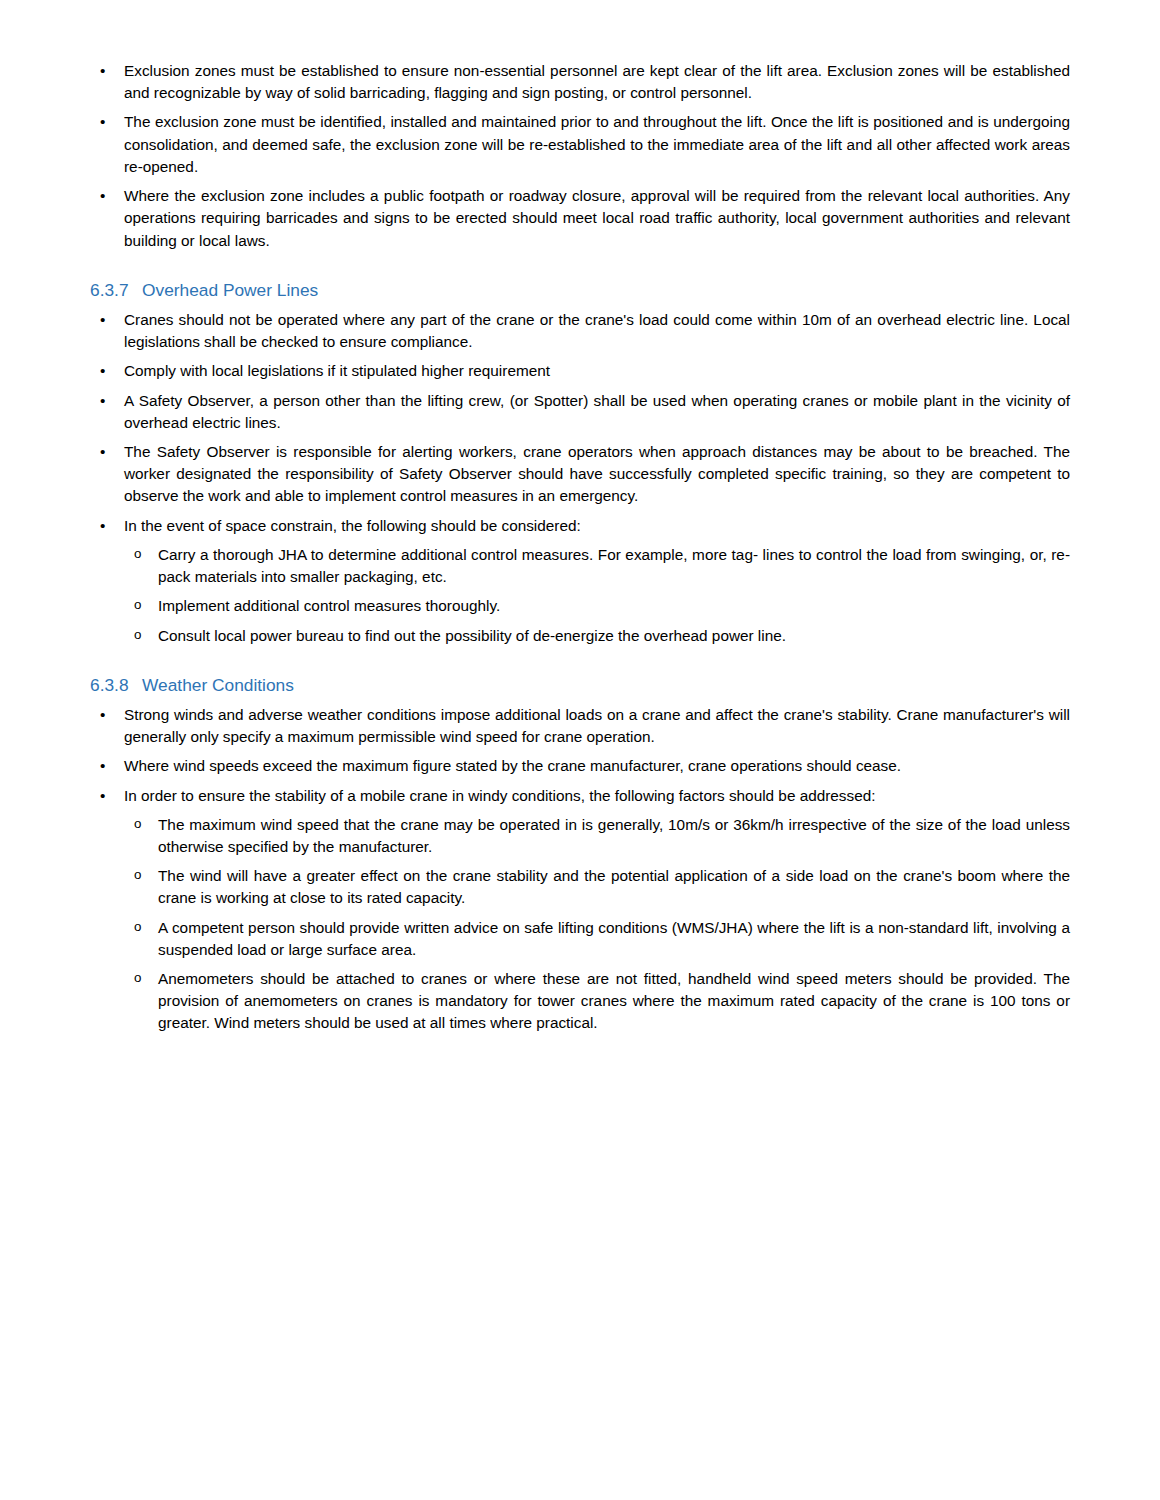Exclusion zones must be established to ensure non-essential personnel are kept clear of the lift area. Exclusion zones will be established and recognizable by way of solid barricading, flagging and sign posting, or control personnel.
The exclusion zone must be identified, installed and maintained prior to and throughout the lift. Once the lift is positioned and is undergoing consolidation, and deemed safe, the exclusion zone will be re-established to the immediate area of the lift and all other affected work areas re-opened.
Where the exclusion zone includes a public footpath or roadway closure, approval will be required from the relevant local authorities. Any operations requiring barricades and signs to be erected should meet local road traffic authority, local government authorities and relevant building or local laws.
6.3.7 Overhead Power Lines
Cranes should not be operated where any part of the crane or the crane's load could come within 10m of an overhead electric line. Local legislations shall be checked to ensure compliance.
Comply with local legislations if it stipulated higher requirement
A Safety Observer, a person other than the lifting crew, (or Spotter) shall be used when operating cranes or mobile plant in the vicinity of overhead electric lines.
The Safety Observer is responsible for alerting workers, crane operators when approach distances may be about to be breached. The worker designated the responsibility of Safety Observer should have successfully completed specific training, so they are competent to observe the work and able to implement control measures in an emergency.
In the event of space constrain, the following should be considered:
Carry a thorough JHA to determine additional control measures. For example, more tag- lines to control the load from swinging, or, re-pack materials into smaller packaging, etc.
Implement additional control measures thoroughly.
Consult local power bureau to find out the possibility of de-energize the overhead power line.
6.3.8 Weather Conditions
Strong winds and adverse weather conditions impose additional loads on a crane and affect the crane's stability. Crane manufacturer's will generally only specify a maximum permissible wind speed for crane operation.
Where wind speeds exceed the maximum figure stated by the crane manufacturer, crane operations should cease.
In order to ensure the stability of a mobile crane in windy conditions, the following factors should be addressed:
The maximum wind speed that the crane may be operated in is generally, 10m/s or 36km/h irrespective of the size of the load unless otherwise specified by the manufacturer.
The wind will have a greater effect on the crane stability and the potential application of a side load on the crane's boom where the crane is working at close to its rated capacity.
A competent person should provide written advice on safe lifting conditions (WMS/JHA) where the lift is a non-standard lift, involving a suspended load or large surface area.
Anemometers should be attached to cranes or where these are not fitted, handheld wind speed meters should be provided. The provision of anemometers on cranes is mandatory for tower cranes where the maximum rated capacity of the crane is 100 tons or greater. Wind meters should be used at all times where practical.